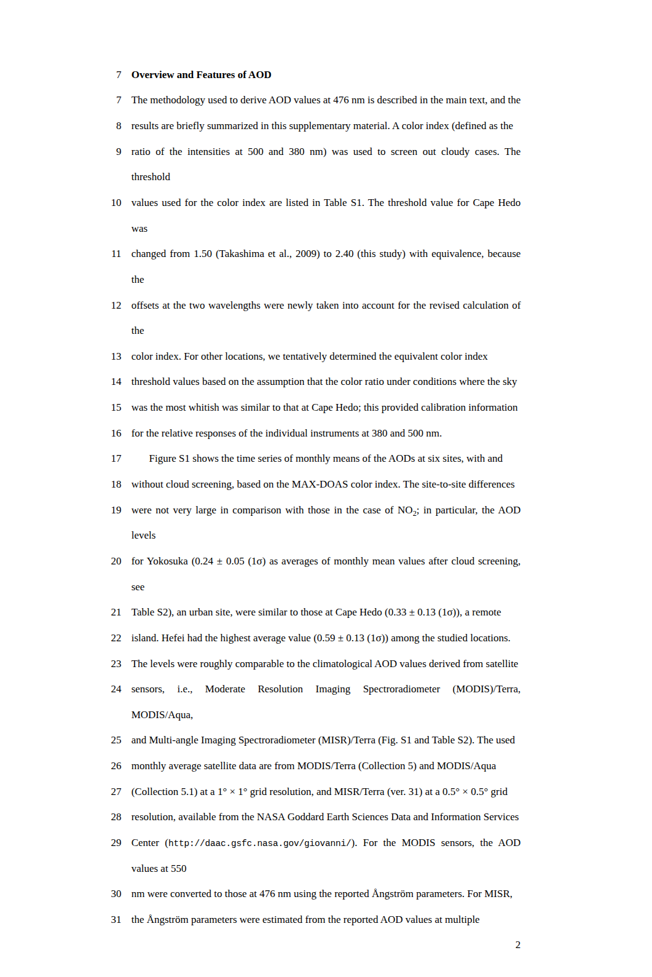Overview and Features of AOD
The methodology used to derive AOD values at 476 nm is described in the main text, and the
results are briefly summarized in this supplementary material. A color index (defined as the
ratio of the intensities at 500 and 380 nm) was used to screen out cloudy cases. The threshold
values used for the color index are listed in Table S1. The threshold value for Cape Hedo was
changed from 1.50 (Takashima et al., 2009) to 2.40 (this study) with equivalence, because the
offsets at the two wavelengths were newly taken into account for the revised calculation of the
color index. For other locations, we tentatively determined the equivalent color index
threshold values based on the assumption that the color ratio under conditions where the sky
was the most whitish was similar to that at Cape Hedo; this provided calibration information
for the relative responses of the individual instruments at 380 and 500 nm.
Figure S1 shows the time series of monthly means of the AODs at six sites, with and
without cloud screening, based on the MAX-DOAS color index. The site-to-site differences
were not very large in comparison with those in the case of NO2; in particular, the AOD levels
for Yokosuka (0.24 ± 0.05 (1σ) as averages of monthly mean values after cloud screening, see
Table S2), an urban site, were similar to those at Cape Hedo (0.33 ± 0.13 (1σ)), a remote
island. Hefei had the highest average value (0.59 ± 0.13 (1σ)) among the studied locations.
The levels were roughly comparable to the climatological AOD values derived from satellite
sensors, i.e., Moderate Resolution Imaging Spectroradiometer (MODIS)/Terra, MODIS/Aqua,
and Multi-angle Imaging Spectroradiometer (MISR)/Terra (Fig. S1 and Table S2). The used
monthly average satellite data are from MODIS/Terra (Collection 5) and MODIS/Aqua
(Collection 5.1) at a 1° × 1° grid resolution, and MISR/Terra (ver. 31) at a 0.5° × 0.5° grid
resolution, available from the NASA Goddard Earth Sciences Data and Information Services
Center (http://daac.gsfc.nasa.gov/giovanni/). For the MODIS sensors, the AOD values at 550
nm were converted to those at 476 nm using the reported Ångström parameters. For MISR,
the Ångström parameters were estimated from the reported AOD values at multiple
2